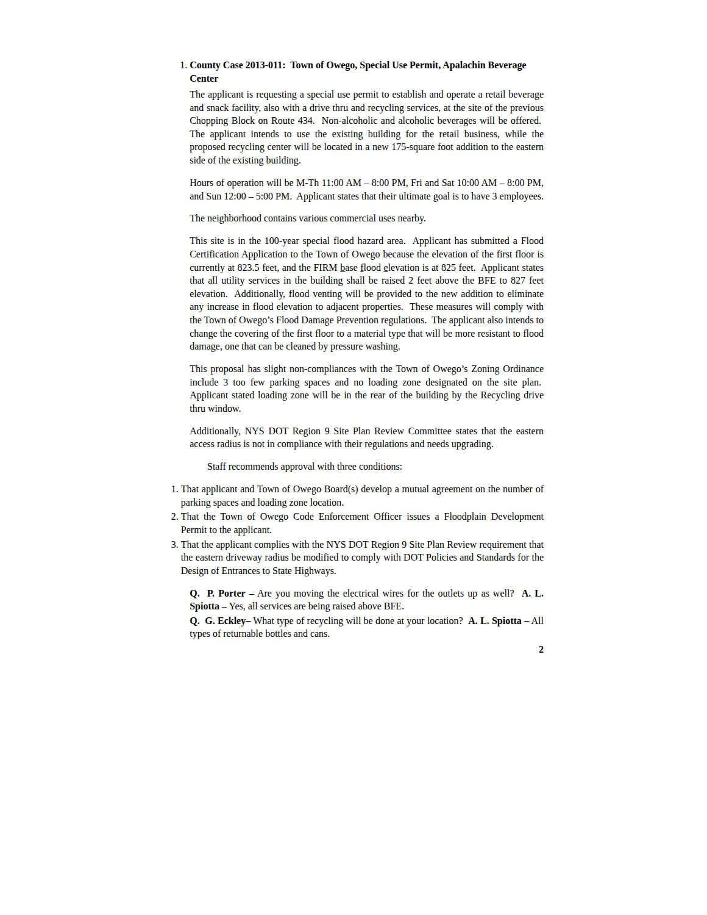County Case 2013-011: Town of Owego, Special Use Permit, Apalachin Beverage Center
The applicant is requesting a special use permit to establish and operate a retail beverage and snack facility, also with a drive thru and recycling services, at the site of the previous Chopping Block on Route 434. Non-alcoholic and alcoholic beverages will be offered. The applicant intends to use the existing building for the retail business, while the proposed recycling center will be located in a new 175-square foot addition to the eastern side of the existing building.
Hours of operation will be M-Th 11:00 AM – 8:00 PM, Fri and Sat 10:00 AM – 8:00 PM, and Sun 12:00 – 5:00 PM. Applicant states that their ultimate goal is to have 3 employees.
The neighborhood contains various commercial uses nearby.
This site is in the 100-year special flood hazard area. Applicant has submitted a Flood Certification Application to the Town of Owego because the elevation of the first floor is currently at 823.5 feet, and the FIRM base flood elevation is at 825 feet. Applicant states that all utility services in the building shall be raised 2 feet above the BFE to 827 feet elevation. Additionally, flood venting will be provided to the new addition to eliminate any increase in flood elevation to adjacent properties. These measures will comply with the Town of Owego’s Flood Damage Prevention regulations. The applicant also intends to change the covering of the first floor to a material type that will be more resistant to flood damage, one that can be cleaned by pressure washing.
This proposal has slight non-compliances with the Town of Owego’s Zoning Ordinance include 3 too few parking spaces and no loading zone designated on the site plan. Applicant stated loading zone will be in the rear of the building by the Recycling drive thru window.
Additionally, NYS DOT Region 9 Site Plan Review Committee states that the eastern access radius is not in compliance with their regulations and needs upgrading.
Staff recommends approval with three conditions:
That applicant and Town of Owego Board(s) develop a mutual agreement on the number of parking spaces and loading zone location.
That the Town of Owego Code Enforcement Officer issues a Floodplain Development Permit to the applicant.
That the applicant complies with the NYS DOT Region 9 Site Plan Review requirement that the eastern driveway radius be modified to comply with DOT Policies and Standards for the Design of Entrances to State Highways.
Q. P. Porter – Are you moving the electrical wires for the outlets up as well? A. L. Spiotta – Yes, all services are being raised above BFE.
Q. G. Eckley– What type of recycling will be done at your location? A. L. Spiotta – All types of returnable bottles and cans.
2